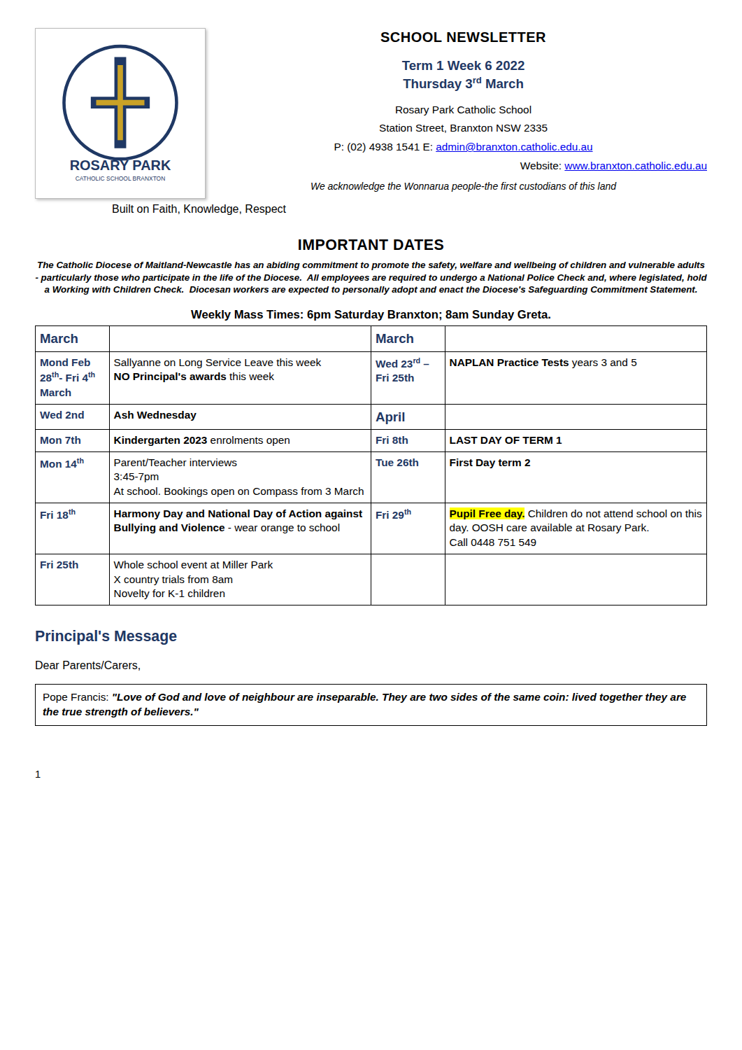SCHOOL NEWSLETTER
Term 1 Week 6 2022
Thursday 3rd March
Rosary Park Catholic School
Station Street, Branxton NSW 2335
P: (02) 4938 1541 E: admin@branxton.catholic.edu.au
Website: www.branxton.catholic.edu.au
We acknowledge the Wonnarua people-the first custodians of this land
Built on Faith, Knowledge, Respect
IMPORTANT DATES
The Catholic Diocese of Maitland-Newcastle has an abiding commitment to promote the safety, welfare and wellbeing of children and vulnerable adults - particularly those who participate in the life of the Diocese. All employees are required to undergo a National Police Check and, where legislated, hold a Working with Children Check. Diocesan workers are expected to personally adopt and enact the Diocese's Safeguarding Commitment Statement.
Weekly Mass Times: 6pm Saturday Branxton; 8am Sunday Greta.
| March | | March | |
| Mond Feb 28 th - Fri 4 th March | Sallyanne on Long Service Leave this week NO Principal's awards this week | Wed 23 rd – Fri 25th | NAPLAN Practice Tests years 3 and 5 |
| Wed 2nd | Ash Wednesday | April | |
| Mon 7th | Kindergarten 2023 enrolments open | Fri 8th | LAST DAY OF TERM 1 |
| Mon 14 th | Parent/Teacher interviews 3:45-7pm At school. Bookings open on Compass from 3 March | Tue 26th | First Day term 2 |
| Fri 18 th | Harmony Day and National Day of Action against Bullying and Violence - wear orange to school | Fri 29 th | Pupil Free day. Children do not attend school on this day. OOSH care available at Rosary Park. Call 0448 751 549 |
| Fri 25th | Whole school event at Miller Park X country trials from 8am Novelty for K-1 children | | |
Principal's Message
Dear Parents/Carers,
Pope Francis: "Love of God and love of neighbour are inseparable. They are two sides of the same coin: lived together they are the true strength of believers."
1